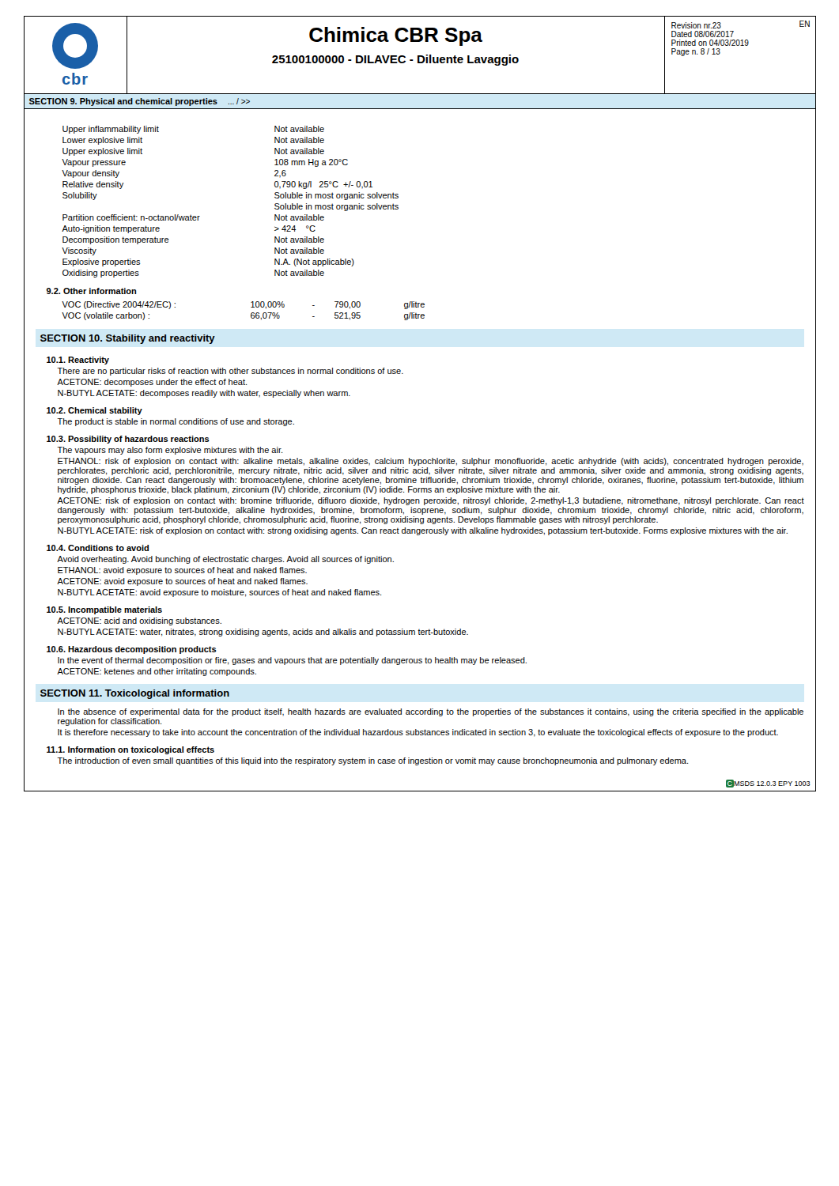EN
cbr
Chimica CBR Spa
25100100000 - DILAVEC - Diluente Lavaggio
Revision nr.23
Dated 08/06/2017
Printed on 04/03/2019
Page n. 8 / 13
SECTION 9. Physical and chemical properties ... / >>
| Upper inflammability limit | Not available |
| Lower explosive limit | Not available |
| Upper explosive limit | Not available |
| Vapour pressure | 108 mm Hg a 20°C |
| Vapour density | 2,6 |
| Relative density | 0,790 kg/l 25°C +/- 0,01 |
| Solubility | Soluble in most organic solvents |
| | Soluble in most organic solvents |
| Partition coefficient: n-octanol/water | Not available |
| Auto-ignition temperature | > 424 °C |
| Decomposition temperature | Not available |
| Viscosity | Not available |
| Explosive properties | N.A. (Not applicable) |
| Oxidising properties | Not available |
9.2. Other information
| VOC (Directive 2004/42/EC) : | 100,00% | - | 790,00 | g/litre |
| VOC (volatile carbon) : | 66,07% | - | 521,95 | g/litre |
SECTION 10. Stability and reactivity
10.1. Reactivity
There are no particular risks of reaction with other substances in normal conditions of use.
ACETONE: decomposes under the effect of heat.
N-BUTYL ACETATE: decomposes readily with water, especially when warm.
10.2. Chemical stability
The product is stable in normal conditions of use and storage.
10.3. Possibility of hazardous reactions
The vapours may also form explosive mixtures with the air.
ETHANOL: risk of explosion on contact with: alkaline metals, alkaline oxides, calcium hypochlorite, sulphur monofluoride, acetic anhydride (with acids), concentrated hydrogen peroxide, perchlorates, perchloric acid, perchloronitrile, mercury nitrate, nitric acid, silver and nitric acid, silver nitrate, silver nitrate and ammonia, silver oxide and ammonia, strong oxidising agents, nitrogen dioxide. Can react dangerously with: bromoacetylene, chlorine acetylene, bromine trifluoride, chromium trioxide, chromyl chloride, oxiranes, fluorine, potassium tert-butoxide, lithium hydride, phosphorus trioxide, black platinum, zirconium (IV) chloride, zirconium (IV) iodide. Forms an explosive mixture with the air.
ACETONE: risk of explosion on contact with: bromine trifluoride, difluoro dioxide, hydrogen peroxide, nitrosyl chloride, 2-methyl-1,3 butadiene, nitromethane, nitrosyl perchlorate. Can react dangerously with: potassium tert-butoxide, alkaline hydroxides, bromine, bromoform, isoprene, sodium, sulphur dioxide, chromium trioxide, chromyl chloride, nitric acid, chloroform, peroxymonosulphuric acid, phosphoryl chloride, chromosulphuric acid, fluorine, strong oxidising agents. Develops flammable gases with nitrosyl perchlorate.
N-BUTYL ACETATE: risk of explosion on contact with: strong oxidising agents. Can react dangerously with alkaline hydroxides, potassium tert-butoxide. Forms explosive mixtures with the air.
10.4. Conditions to avoid
Avoid overheating. Avoid bunching of electrostatic charges. Avoid all sources of ignition.
ETHANOL: avoid exposure to sources of heat and naked flames.
ACETONE: avoid exposure to sources of heat and naked flames.
N-BUTYL ACETATE: avoid exposure to moisture, sources of heat and naked flames.
10.5. Incompatible materials
ACETONE: acid and oxidising substances.
N-BUTYL ACETATE: water, nitrates, strong oxidising agents, acids and alkalis and potassium tert-butoxide.
10.6. Hazardous decomposition products
In the event of thermal decomposition or fire, gases and vapours that are potentially dangerous to health may be released.
ACETONE: ketenes and other irritating compounds.
SECTION 11. Toxicological information
In the absence of experimental data for the product itself, health hazards are evaluated according to the properties of the substances it contains, using the criteria specified in the applicable regulation for classification.
It is therefore necessary to take into account the concentration of the individual hazardous substances indicated in section 3, to evaluate the toxicological effects of exposure to the product.
11.1. Information on toxicological effects
The introduction of even small quantities of this liquid into the respiratory system in case of ingestion or vomit may cause bronchopneumonia and pulmonary edema.
CMSDS 12.0.3 EPY 1003